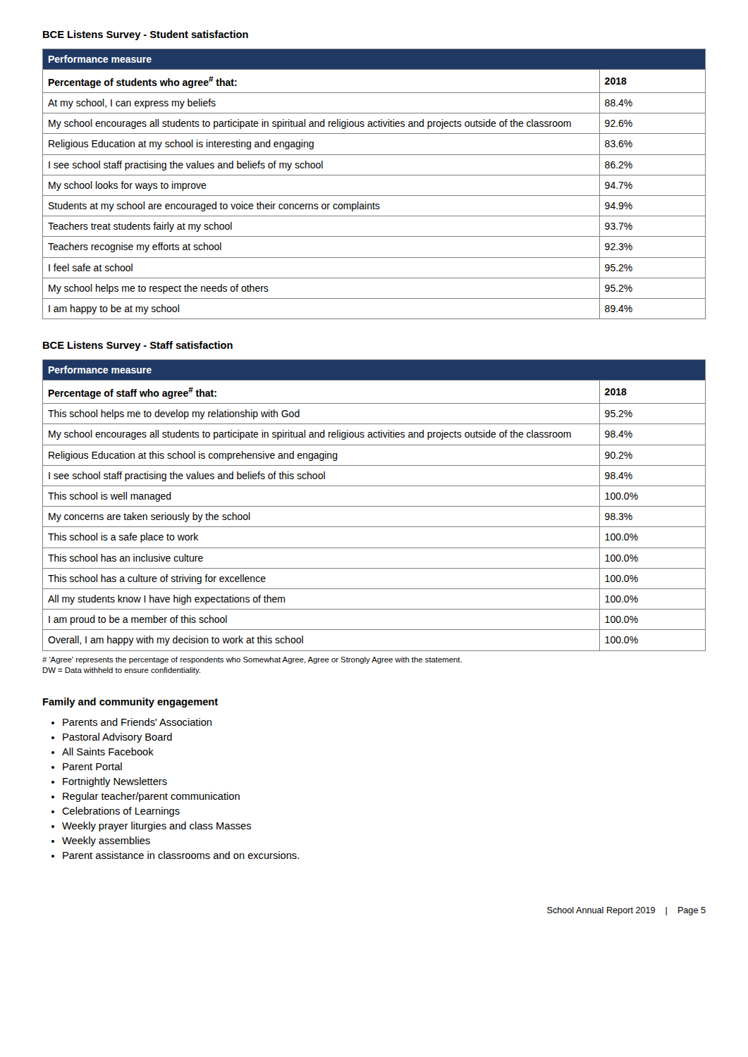BCE Listens Survey - Student satisfaction
| Performance measure |
| --- |
| Percentage of students who agree # that: | 2018 |
| At my school, I can express my beliefs | 88.4% |
| My school encourages all students to participate in spiritual and religious activities and projects outside of the classroom | 92.6% |
| Religious Education at my school is interesting and engaging | 83.6% |
| I see school staff practising the values and beliefs of my school | 86.2% |
| My school looks for ways to improve | 94.7% |
| Students at my school are encouraged to voice their concerns or complaints | 94.9% |
| Teachers treat students fairly at my school | 93.7% |
| Teachers recognise my efforts at school | 92.3% |
| I feel safe at school | 95.2% |
| My school helps me to respect the needs of others | 95.2% |
| I am happy to be at my school | 89.4% |
BCE Listens Survey - Staff satisfaction
| Performance measure |
| --- |
| Percentage of staff who agree # that: | 2018 |
| This school helps me to develop my relationship with God | 95.2% |
| My school encourages all students to participate in spiritual and religious activities and projects outside of the classroom | 98.4% |
| Religious Education at this school is comprehensive and engaging | 90.2% |
| I see school staff practising the values and beliefs of this school | 98.4% |
| This school is well managed | 100.0% |
| My concerns are taken seriously by the school | 98.3% |
| This school is a safe place to work | 100.0% |
| This school has an inclusive culture | 100.0% |
| This school has a culture of striving for excellence | 100.0% |
| All my students know I have high expectations of them | 100.0% |
| I am proud to be a member of this school | 100.0% |
| Overall, I am happy with my decision to work at this school | 100.0% |
# 'Agree' represents the percentage of respondents who Somewhat Agree, Agree or Strongly Agree with the statement.
DW = Data withheld to ensure confidentiality.
Family and community engagement
Parents and Friends' Association
Pastoral Advisory Board
All Saints Facebook
Parent Portal
Fortnightly Newsletters
Regular teacher/parent communication
Celebrations of Learnings
Weekly prayer liturgies and class Masses
Weekly assemblies
Parent assistance in classrooms and on excursions.
School Annual Report 2019|Page 5